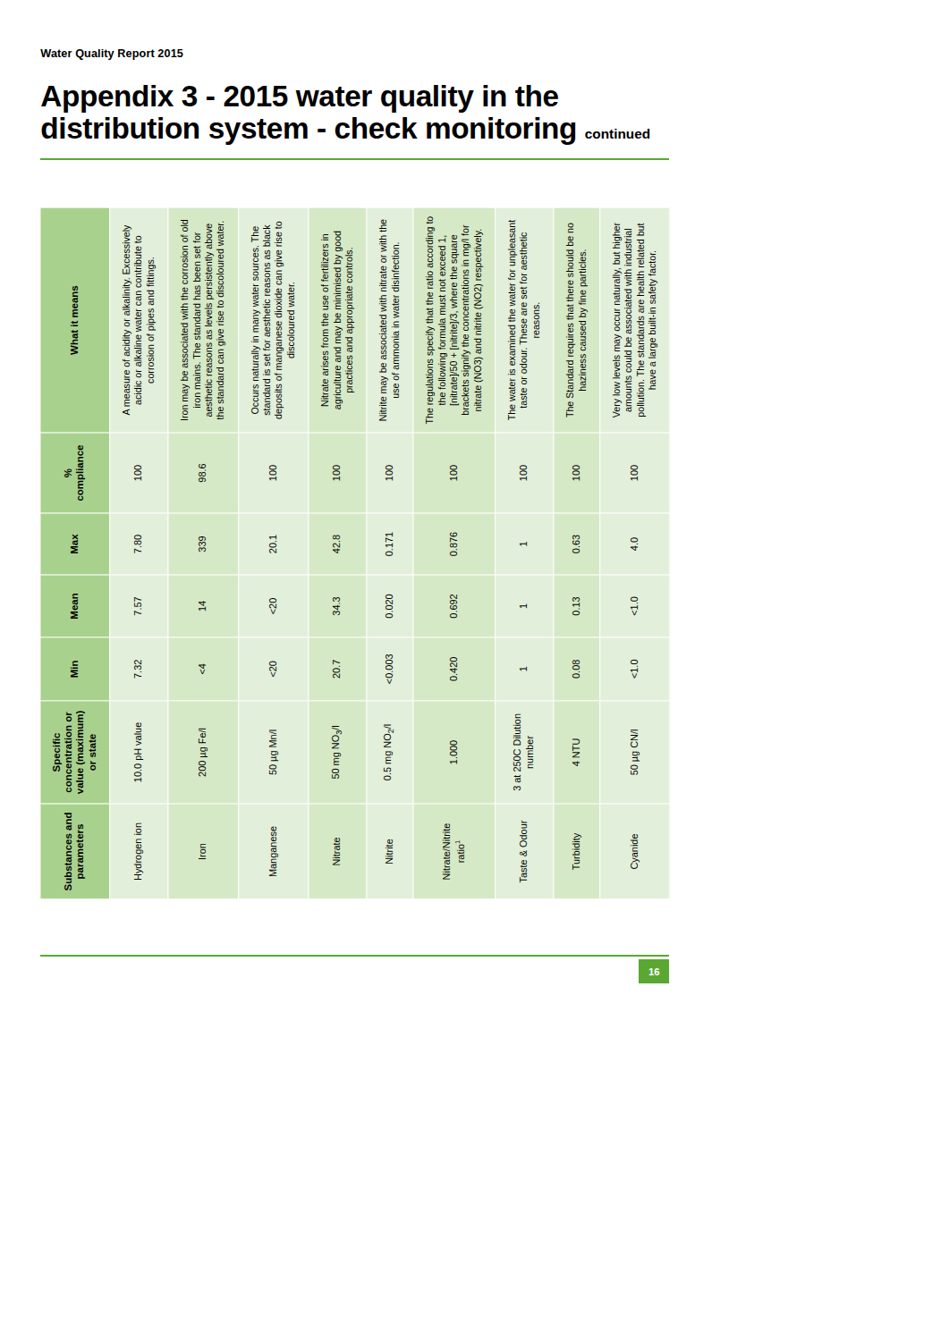Water Quality Report 2015
Appendix 3 - 2015 water quality in the
distribution system - check monitoring continued
| Substances and parameters | Specific concentration or value (maximum) or state | Min | Mean | Max | % compliance | What it means |
| --- | --- | --- | --- | --- | --- | --- |
| Hydrogen ion | 10.0 pH value | 7.32 | 7.57 | 7.80 | 100 | A measure of acidity or alkalinity. Excessively acidic or alkaline water can contribute to corrosion of pipes and fittings. |
| Iron | 200 µg Fe/l | <4 | 14 | 339 | 98.6 | Iron may be associated with the corrosion of old iron mains. The standard has been set for aesthetic reasons as levels persistently above the standard can give rise to discoloured water. |
| Manganese | 50 µg Mn/l | <20 | <20 | 20.1 | 100 | Occurs naturally in many water sources. The standard is set for aesthetic reasons as black deposits of manganese dioxide can give rise to discoloured water. |
| Nitrate | 50 mg NO 3 /l | 20.7 | 34.3 | 42.8 | 100 | Nitrate arises from the use of fertilizers in agriculture and may be minimised by good practices and appropriate controls. |
| Nitrite | 0.5 mg NO 2 /l | <0.003 | 0.020 | 0.171 | 100 | Nitrite may be associated with nitrate or with the use of ammonia in water disinfection. |
| Nitrate/Nitrite ratio 1 | 1.000 | 0.420 | 0.692 | 0.876 | 100 | The regulations specify that the ratio according to the following formula must not exceed 1, [nitrate]/50 + [nitrite]/3, where the square brackets signify the concentrations in mg/l for nitrate (NO3) and nitrite (NO2) respectively. |
| Taste & Odour | 3 at 250C Dilution number | 1 | 1 | 1 | 100 | The water is examined the water for unpleasant taste or odour. These are set for aesthetic reasons. |
| Turbidity | 4 NTU | 0.08 | 0.13 | 0.63 | 100 | The Standard requires that there should be no haziness caused by fine particles. |
| Cyanide | 50 µg CN/l | <1.0 | <1.0 | 4.0 | 100 | Very low levels may occur naturally, but higher amounts could be associated with industrial pollution. The standards are health related but have a large built-in safety factor. |
16